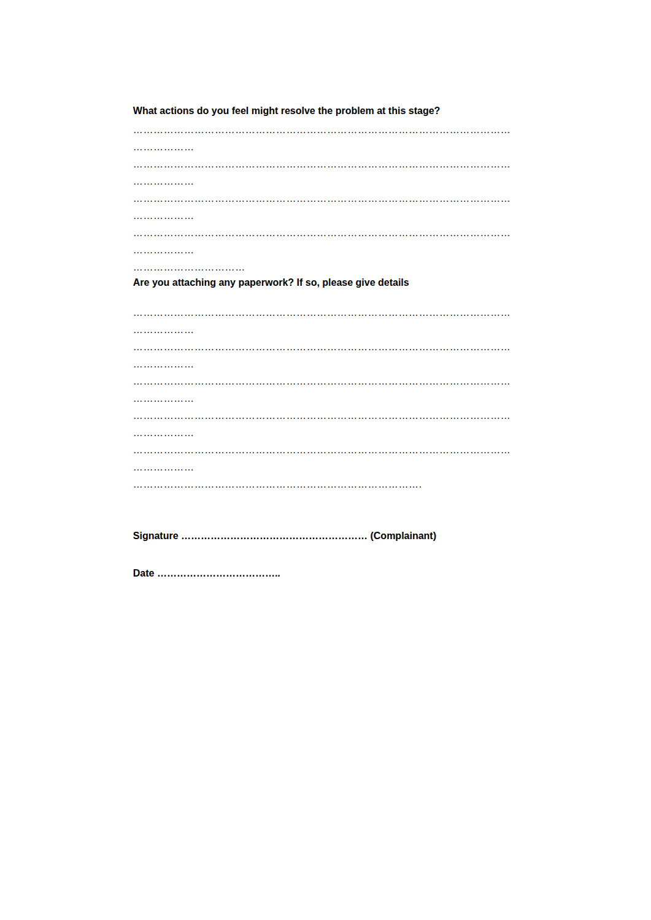What actions do you feel might resolve the problem at this stage?
…………………………………………………………………………………………………………………
…………………………………………………………………………………………………………………
…………………………………………………………………………………………………………………
…………………………………………………………………………………………………………………
……………………………
Are you attaching any paperwork? If so, please give details
…………………………………………………………………………………………………………………
…………………………………………………………………………………………………………………
…………………………………………………………………………………………………………………
…………………………………………………………………………………………………………………
…………………………………………………………………………………………………………………
………………………………………………………………………….
Signature ………………………………………………… (Complainant)
Date ………………………………..